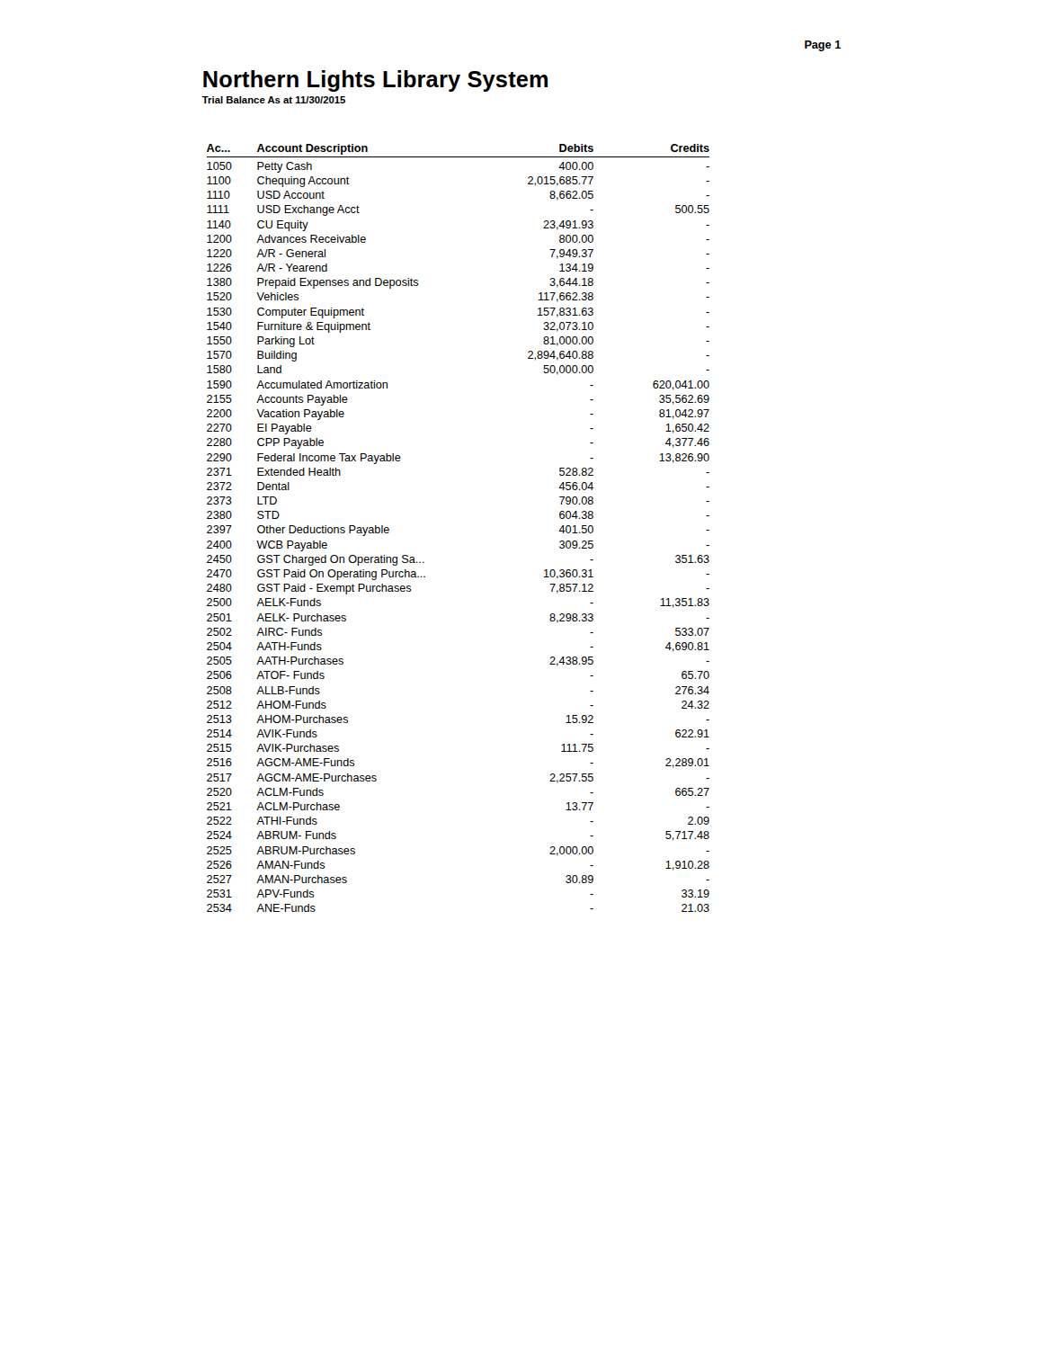Page 1
Northern Lights Library System
Trial Balance As at 11/30/2015
| Ac... | Account Description | Debits | Credits |
| --- | --- | --- | --- |
| 1050 | Petty Cash | 400.00 | - |
| 1100 | Chequing Account | 2,015,685.77 | - |
| 1110 | USD Account | 8,662.05 | - |
| 1111 | USD Exchange Acct | - | 500.55 |
| 1140 | CU Equity | 23,491.93 | - |
| 1200 | Advances Receivable | 800.00 | - |
| 1220 | A/R - General | 7,949.37 | - |
| 1226 | A/R - Yearend | 134.19 | - |
| 1380 | Prepaid Expenses and Deposits | 3,644.18 | - |
| 1520 | Vehicles | 117,662.38 | - |
| 1530 | Computer Equipment | 157,831.63 | - |
| 1540 | Furniture & Equipment | 32,073.10 | - |
| 1550 | Parking Lot | 81,000.00 | - |
| 1570 | Building | 2,894,640.88 | - |
| 1580 | Land | 50,000.00 | - |
| 1590 | Accumulated Amortization | - | 620,041.00 |
| 2155 | Accounts Payable | - | 35,562.69 |
| 2200 | Vacation Payable | - | 81,042.97 |
| 2270 | EI Payable | - | 1,650.42 |
| 2280 | CPP Payable | - | 4,377.46 |
| 2290 | Federal Income Tax Payable | - | 13,826.90 |
| 2371 | Extended Health | 528.82 | - |
| 2372 | Dental | 456.04 | - |
| 2373 | LTD | 790.08 | - |
| 2380 | STD | 604.38 | - |
| 2397 | Other Deductions Payable | 401.50 | - |
| 2400 | WCB Payable | 309.25 | - |
| 2450 | GST Charged On Operating Sa... | - | 351.63 |
| 2470 | GST Paid On Operating Purcha... | 10,360.31 | - |
| 2480 | GST Paid - Exempt Purchases | 7,857.12 | - |
| 2500 | AELK-Funds | - | 11,351.83 |
| 2501 | AELK- Purchases | 8,298.33 | - |
| 2502 | AIRC- Funds | - | 533.07 |
| 2504 | AATH-Funds | - | 4,690.81 |
| 2505 | AATH-Purchases | 2,438.95 | - |
| 2506 | ATOF- Funds | - | 65.70 |
| 2508 | ALLB-Funds | - | 276.34 |
| 2512 | AHOM-Funds | - | 24.32 |
| 2513 | AHOM-Purchases | 15.92 | - |
| 2514 | AVIK-Funds | - | 622.91 |
| 2515 | AVIK-Purchases | 111.75 | - |
| 2516 | AGCM-AME-Funds | - | 2,289.01 |
| 2517 | AGCM-AME-Purchases | 2,257.55 | - |
| 2520 | ACLM-Funds | - | 665.27 |
| 2521 | ACLM-Purchase | 13.77 | - |
| 2522 | ATHI-Funds | - | 2.09 |
| 2524 | ABRUM- Funds | - | 5,717.48 |
| 2525 | ABRUM-Purchases | 2,000.00 | - |
| 2526 | AMAN-Funds | - | 1,910.28 |
| 2527 | AMAN-Purchases | 30.89 | - |
| 2531 | APV-Funds | - | 33.19 |
| 2534 | ANE-Funds | - | 21.03 |